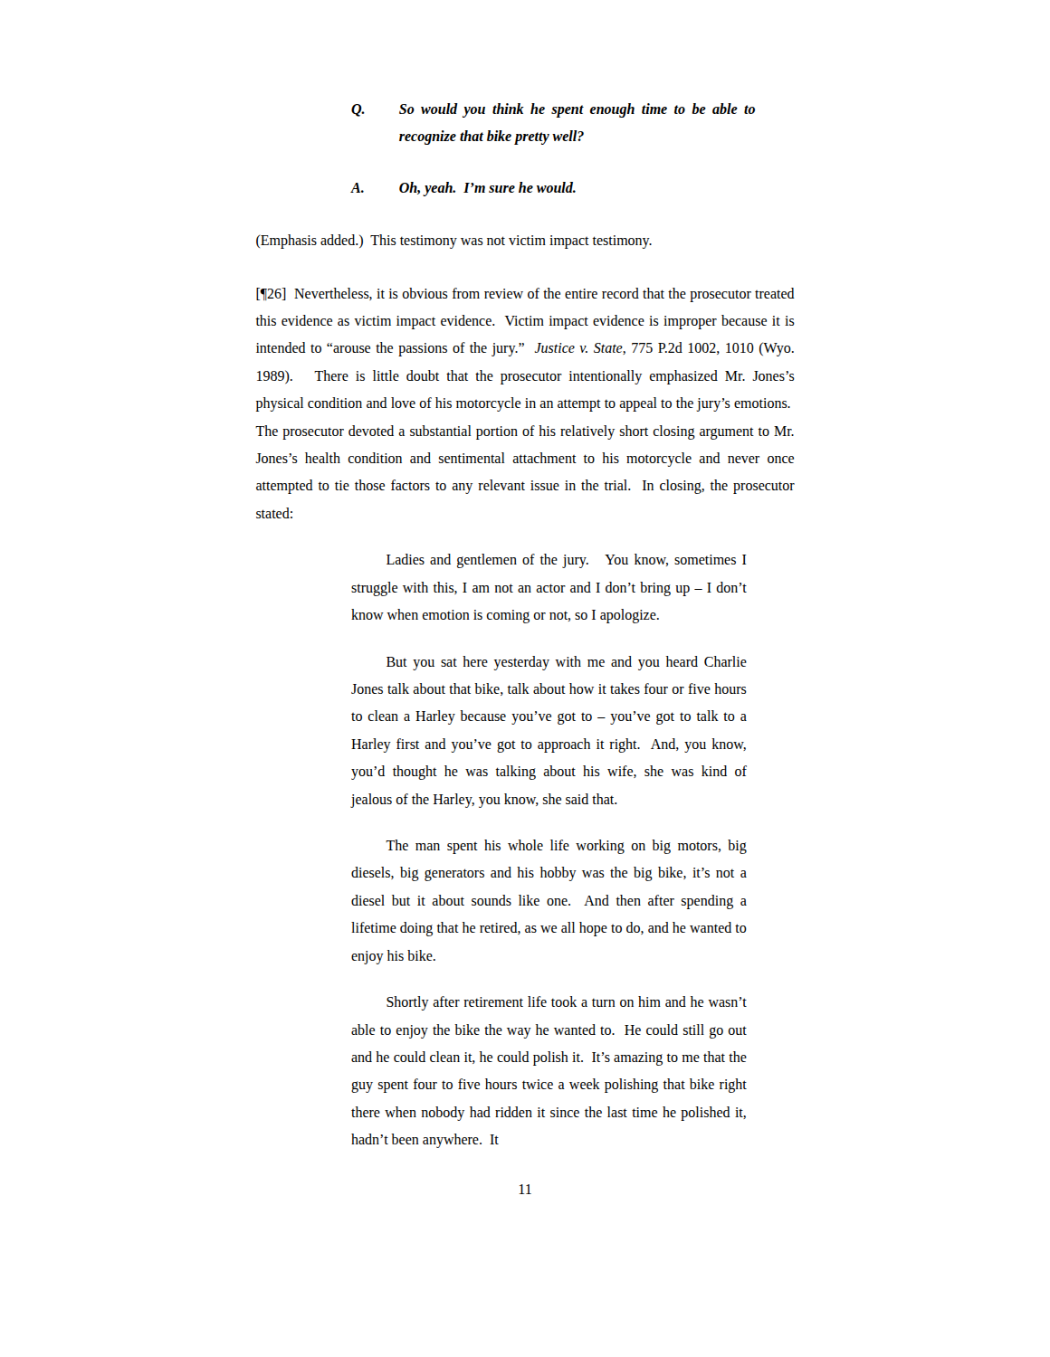Q. So would you think he spent enough time to be able to recognize that bike pretty well?
A. Oh, yeah. I’m sure he would.
(Emphasis added.) This testimony was not victim impact testimony.
[¶26] Nevertheless, it is obvious from review of the entire record that the prosecutor treated this evidence as victim impact evidence. Victim impact evidence is improper because it is intended to “arouse the passions of the jury.” Justice v. State, 775 P.2d 1002, 1010 (Wyo. 1989). There is little doubt that the prosecutor intentionally emphasized Mr. Jones’s physical condition and love of his motorcycle in an attempt to appeal to the jury’s emotions. The prosecutor devoted a substantial portion of his relatively short closing argument to Mr. Jones’s health condition and sentimental attachment to his motorcycle and never once attempted to tie those factors to any relevant issue in the trial. In closing, the prosecutor stated:
Ladies and gentlemen of the jury. You know, sometimes I struggle with this, I am not an actor and I don’t bring up – I don’t know when emotion is coming or not, so I apologize.
But you sat here yesterday with me and you heard Charlie Jones talk about that bike, talk about how it takes four or five hours to clean a Harley because you’ve got to – you’ve got to talk to a Harley first and you’ve got to approach it right. And, you know, you’d thought he was talking about his wife, she was kind of jealous of the Harley, you know, she said that.
The man spent his whole life working on big motors, big diesels, big generators and his hobby was the big bike, it’s not a diesel but it about sounds like one. And then after spending a lifetime doing that he retired, as we all hope to do, and he wanted to enjoy his bike.
Shortly after retirement life took a turn on him and he wasn’t able to enjoy the bike the way he wanted to. He could still go out and he could clean it, he could polish it. It’s amazing to me that the guy spent four to five hours twice a week polishing that bike right there when nobody had ridden it since the last time he polished it, hadn’t been anywhere. It
11